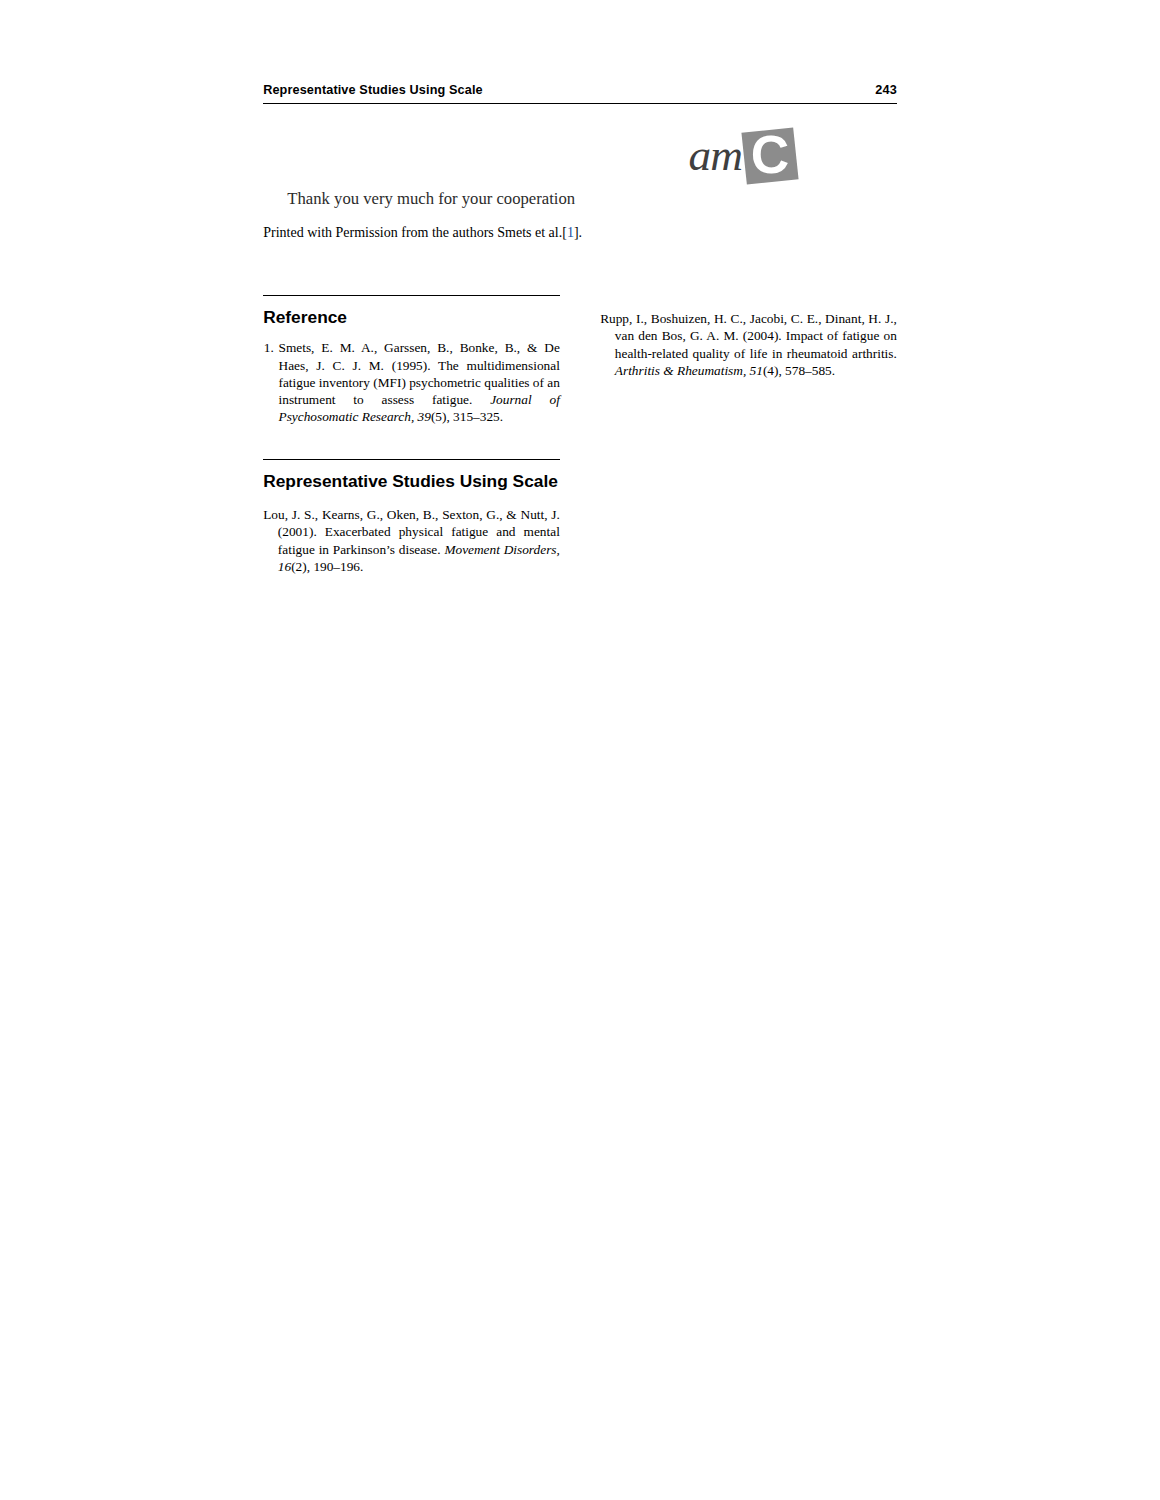Representative Studies Using Scale 243
am
Thank you very much for your cooperation
Printed with Permission from the authors Smets et al.[1].
Reference
Smets, E. M. A., Garssen, B., Bonke, B., & De Haes, J. C. J. M. (1995). The multidimensional fatigue inventory (MFI) psychometric qualities of an instrument to assess fatigue. Journal of Psychosomatic Research, 39(5), 315–325.
Representative Studies Using Scale
Lou, J. S., Kearns, G., Oken, B., Sexton, G., & Nutt, J. (2001). Exacerbated physical fatigue and mental fatigue in Parkinson’s disease. Movement Disorders, 16(2), 190–196.
Rupp, I., Boshuizen, H. C., Jacobi, C. E., Dinant, H. J., van den Bos, G. A. M. (2004). Impact of fatigue on health-related quality of life in rheumatoid arthritis. Arthritis & Rheumatism, 51(4), 578–585.